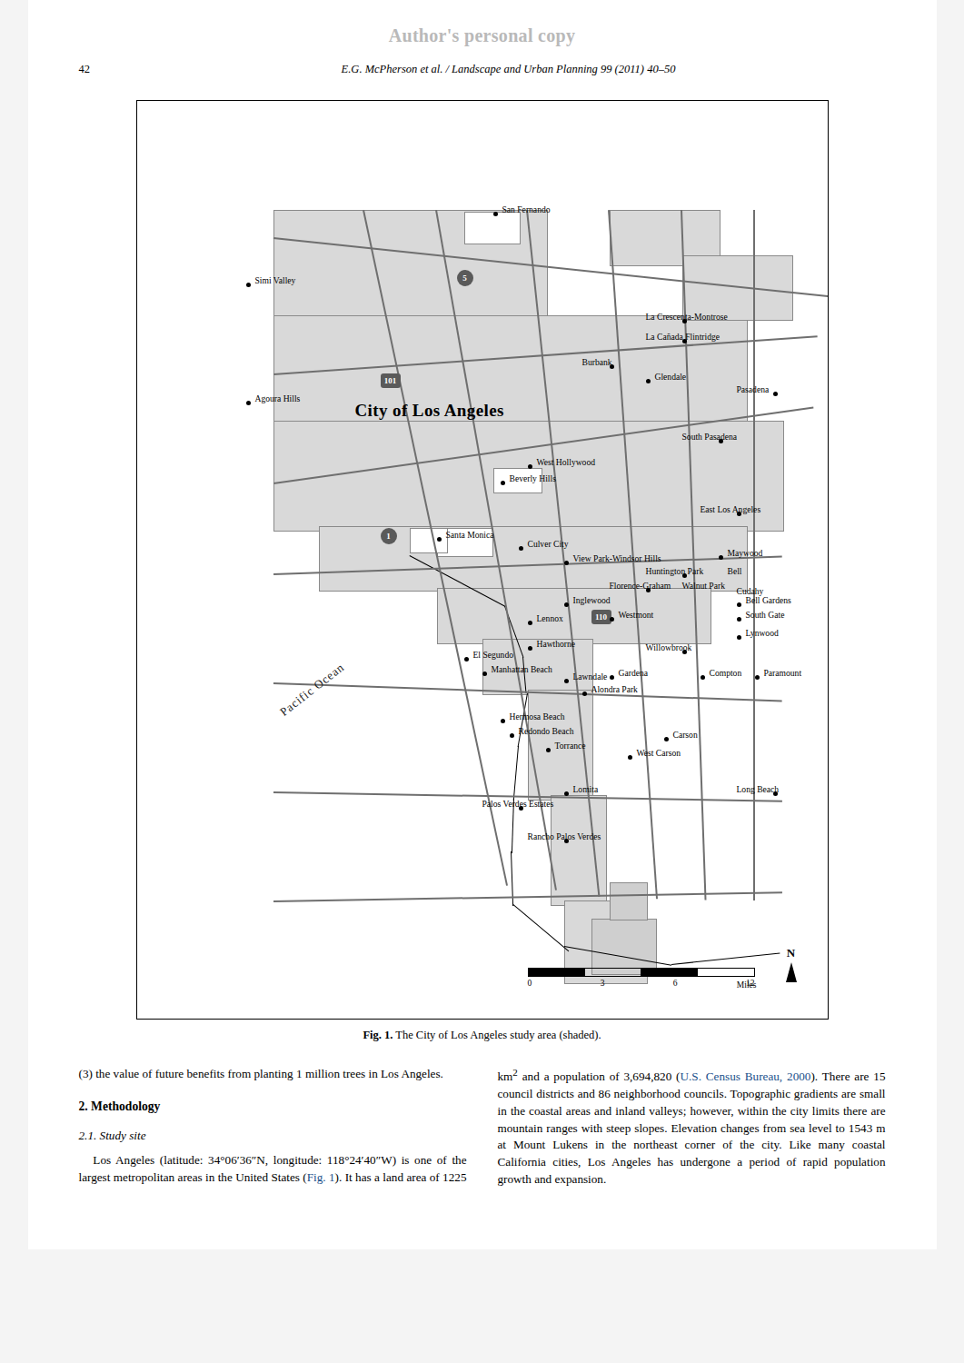Author's personal copy
42
E.G. McPherson et al. / Landscape and Urban Planning 99 (2011) 40–50
5
101
1
110
City of Los Angeles
Pacific Ocean
Simi Valley
Agoura Hills
San Fernando
La Crescenta-Montrose
La Cañada Flintridge
Burbank
Glendale
Pasadena
South Pasadena
West Hollywood
Beverly Hills
East Los Angeles
Santa Monica
Culver City
View Park-Windsor Hills
Maywood
Huntington Park
Bell
Florence-Graham
Walnut Park
Cudahy
Inglewood
Bell Gardens
Westmont
South Gate
Lennox
Lynwood
Hawthorne
Willowbrook
El Segundo
Manhattan Beach
Lawndale
Gardena
Compton
Paramount
Alondra Park
Hermosa Beach
Redondo Beach
Torrance
Carson
West Carson
Lomita
Palos Verdes Estates
Long Beach
Rancho Palos Verdes
03612
Miles
N
Fig. 1. The City of Los Angeles study area (shaded).
(3) the value of future benefits from planting 1 million trees in Los Angeles.
2. Methodology
2.1. Study site
Los Angeles (latitude: 34°06′36″N, longitude: 118°24′40″W) is one of the largest metropolitan areas in the United States (Fig. 1). It has a land area of 1225 km2 and a population of 3,694,820 (U.S. Census Bureau, 2000). There are 15 council districts and 86 neighborhood councils. Topographic gradients are small in the coastal areas and inland valleys; however, within the city limits there are mountain ranges with steep slopes. Elevation changes from sea level to 1543 m at Mount Lukens in the northeast corner of the city. Like many coastal California cities, Los Angeles has undergone a period of rapid population growth and expansion.